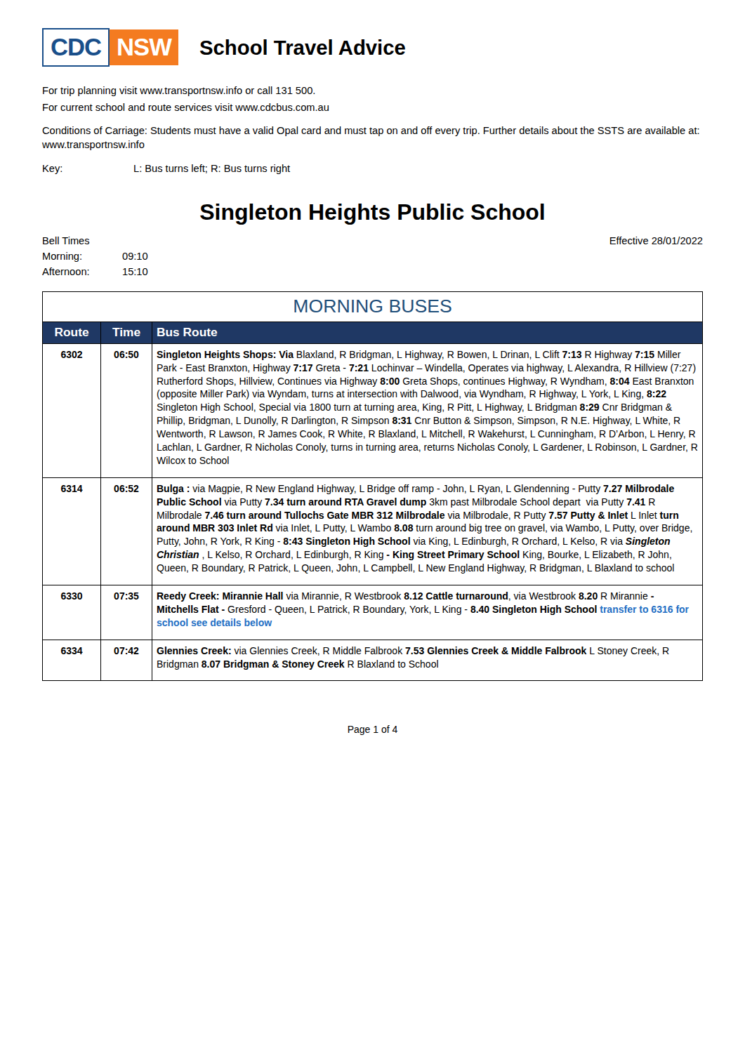CDC NSW
School Travel Advice
For trip planning visit www.transportnsw.info or call 131 500.
For current school and route services visit www.cdcbus.com.au
Conditions of Carriage: Students must have a valid Opal card and must tap on and off every trip. Further details about the SSTS are available at: www.transportnsw.info
Key:
L: Bus turns left; R: Bus turns right
Singleton Heights Public School
Bell Times
Morning:
09:10
Afternoon:
15:10
Effective 28/01/2022
MORNING BUSES
| Route | Time | Bus Route |
| --- | --- | --- |
| 6302 | 06:50 | Singleton Heights Shops: Via Blaxland, R Bridgman, L Highway, R Bowen, L Drinan, L Clift 7:13 R Highway 7:15 Miller Park - East Branxton, Highway 7:17 Greta - 7:21 Lochinvar – Windella, Operates via highway, L Alexandra, R Hillview (7:27) Rutherford Shops, Hillview, Continues via Highway 8:00 Greta Shops, continues Highway, R Wyndham, 8:04 East Branxton (opposite Miller Park) via Wyndam, turns at intersection with Dalwood, via Wyndham, R Highway, L York, L King, 8:22 Singleton High School, Special via 1800 turn at turning area, King, R Pitt, L Highway, L Bridgman 8:29 Cnr Bridgman & Phillip, Bridgman, L Dunolly, R Darlington, R Simpson 8:31 Cnr Button & Simpson, Simpson, R N.E. Highway, L White, R Wentworth, R Lawson, R James Cook, R White, R Blaxland, L Mitchell, R Wakehurst, L Cunningham, R D’Arbon, L Henry, R Lachlan, L Gardner, R Nicholas Conoly, turns in turning area, returns Nicholas Conoly, L Gardener, L Robinson, L Gardner, R Wilcox to School |
| 6314 | 06:52 | Bulga : via Magpie, R New England Highway, L Bridge off ramp - John, L Ryan, L Glendenning - Putty 7.27 Milbrodale Public School via Putty 7.34 turn around RTA Gravel dump 3km past Milbrodale School depart via Putty 7.41 R Milbrodale 7.46 turn around Tullochs Gate MBR 312 Milbrodale via Milbrodale, R Putty 7.57 Putty & Inlet L Inlet turn around MBR 303 Inlet Rd via Inlet, L Putty, L Wambo 8.08 turn around big tree on gravel, via Wambo, L Putty, over Bridge, Putty, John, R York, R King - 8:43 Singleton High School via King, L Edinburgh, R Orchard, L Kelso, R via Singleton Christian , L Kelso, R Orchard, L Edinburgh, R King - King Street Primary School King, Bourke, L Elizabeth, R John, Queen, R Boundary, R Patrick, L Queen, John, L Campbell, L New England Highway, R Bridgman, L Blaxland to school |
| 6330 | 07:35 | Reedy Creek: Mirannie Hall via Mirannie, R Westbrook 8.12 Cattle turnaround , via Westbrook 8.20 R Mirannie - Mitchells Flat - Gresford - Queen, L Patrick, R Boundary, York, L King - 8.40 Singleton High School transfer to 6316 for school see details below |
| 6334 | 07:42 | Glennies Creek: via Glennies Creek, R Middle Falbrook 7.53 Glennies Creek & Middle Falbrook L Stoney Creek, R Bridgman 8.07 Bridgman & Stoney Creek R Blaxland to School |
Page 1 of 4